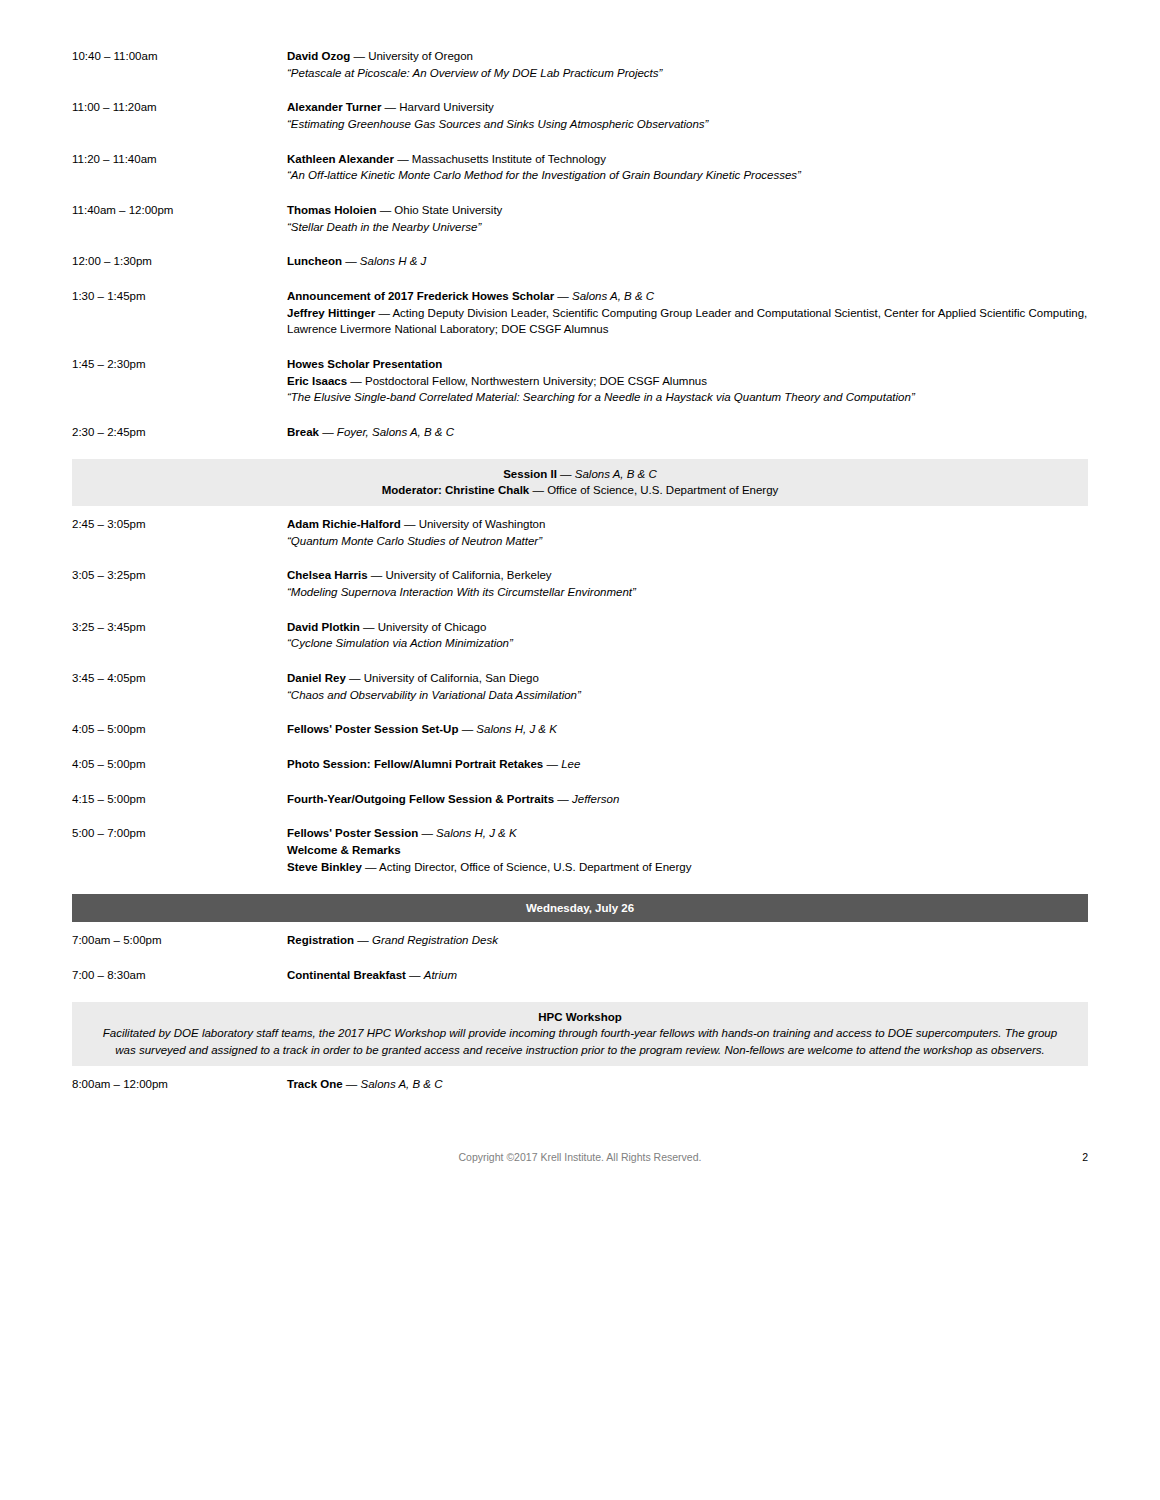| 10:40 – 11:00am | David Ozog — University of Oregon “Petascale at Picoscale: An Overview of My DOE Lab Practicum Projects” |
| 11:00 – 11:20am | Alexander Turner — Harvard University “Estimating Greenhouse Gas Sources and Sinks Using Atmospheric Observations” |
| 11:20 – 11:40am | Kathleen Alexander — Massachusetts Institute of Technology “An Off-lattice Kinetic Monte Carlo Method for the Investigation of Grain Boundary Kinetic Processes” |
| 11:40am – 12:00pm | Thomas Holoien — Ohio State University “Stellar Death in the Nearby Universe” |
| 12:00 – 1:30pm | Luncheon — Salons H & J |
| 1:30 – 1:45pm | Announcement of 2017 Frederick Howes Scholar — Salons A, B & C Jeffrey Hittinger — Acting Deputy Division Leader, Scientific Computing Group Leader and Computational Scientist, Center for Applied Scientific Computing, Lawrence Livermore National Laboratory; DOE CSGF Alumnus |
| 1:45 – 2:30pm | Howes Scholar Presentation Eric Isaacs — Postdoctoral Fellow, Northwestern University; DOE CSGF Alumnus “The Elusive Single-band Correlated Material: Searching for a Needle in a Haystack via Quantum Theory and Computation” |
| 2:30 – 2:45pm | Break — Foyer, Salons A, B & C |
| Session II — Salons A, B & C Moderator: Christine Chalk — Office of Science, U.S. Department of Energy |
| 2:45 – 3:05pm | Adam Richie-Halford — University of Washington “Quantum Monte Carlo Studies of Neutron Matter” |
| 3:05 – 3:25pm | Chelsea Harris — University of California, Berkeley “Modeling Supernova Interaction With its Circumstellar Environment” |
| 3:25 – 3:45pm | David Plotkin — University of Chicago “Cyclone Simulation via Action Minimization” |
| 3:45 – 4:05pm | Daniel Rey — University of California, San Diego “Chaos and Observability in Variational Data Assimilation” |
| 4:05 – 5:00pm | Fellows' Poster Session Set-Up — Salons H, J & K |
| 4:05 – 5:00pm | Photo Session: Fellow/Alumni Portrait Retakes — Lee |
| 4:15 – 5:00pm | Fourth-Year/Outgoing Fellow Session & Portraits — Jefferson |
| 5:00 – 7:00pm | Fellows' Poster Session — Salons H, J & K Welcome & Remarks Steve Binkley — Acting Director, Office of Science, U.S. Department of Energy |
| Wednesday, July 26 |
| 7:00am – 5:00pm | Registration — Grand Registration Desk |
| 7:00 – 8:30am | Continental Breakfast — Atrium |
| HPC Workshop Facilitated by DOE laboratory staff teams, the 2017 HPC Workshop will provide incoming through fourth-year fellows with hands-on training and access to DOE supercomputers. The group was surveyed and assigned to a track in order to be granted access and receive instruction prior to the program review. Non-fellows are welcome to attend the workshop as observers. |
| 8:00am – 12:00pm | Track One — Salons A, B & C |
Copyright ©2017 Krell Institute. All Rights Reserved.
2